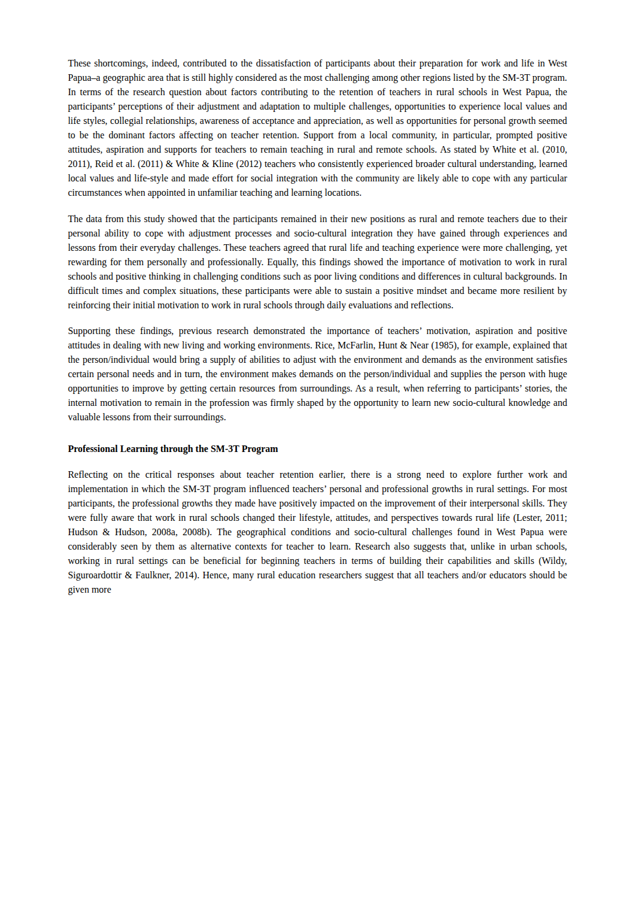These shortcomings, indeed, contributed to the dissatisfaction of participants about their preparation for work and life in West Papua–a geographic area that is still highly considered as the most challenging among other regions listed by the SM-3T program. In terms of the research question about factors contributing to the retention of teachers in rural schools in West Papua, the participants’ perceptions of their adjustment and adaptation to multiple challenges, opportunities to experience local values and life styles, collegial relationships, awareness of acceptance and appreciation, as well as opportunities for personal growth seemed to be the dominant factors affecting on teacher retention. Support from a local community, in particular, prompted positive attitudes, aspiration and supports for teachers to remain teaching in rural and remote schools. As stated by White et al. (2010, 2011), Reid et al. (2011) & White & Kline (2012) teachers who consistently experienced broader cultural understanding, learned local values and life-style and made effort for social integration with the community are likely able to cope with any particular circumstances when appointed in unfamiliar teaching and learning locations.
The data from this study showed that the participants remained in their new positions as rural and remote teachers due to their personal ability to cope with adjustment processes and socio-cultural integration they have gained through experiences and lessons from their everyday challenges. These teachers agreed that rural life and teaching experience were more challenging, yet rewarding for them personally and professionally. Equally, this findings showed the importance of motivation to work in rural schools and positive thinking in challenging conditions such as poor living conditions and differences in cultural backgrounds. In difficult times and complex situations, these participants were able to sustain a positive mindset and became more resilient by reinforcing their initial motivation to work in rural schools through daily evaluations and reflections.
Supporting these findings, previous research demonstrated the importance of teachers’ motivation, aspiration and positive attitudes in dealing with new living and working environments. Rice, McFarlin, Hunt & Near (1985), for example, explained that the person/individual would bring a supply of abilities to adjust with the environment and demands as the environment satisfies certain personal needs and in turn, the environment makes demands on the person/individual and supplies the person with huge opportunities to improve by getting certain resources from surroundings. As a result, when referring to participants’ stories, the internal motivation to remain in the profession was firmly shaped by the opportunity to learn new socio-cultural knowledge and valuable lessons from their surroundings.
Professional Learning through the SM-3T Program
Reflecting on the critical responses about teacher retention earlier, there is a strong need to explore further work and implementation in which the SM-3T program influenced teachers’ personal and professional growths in rural settings. For most participants, the professional growths they made have positively impacted on the improvement of their interpersonal skills. They were fully aware that work in rural schools changed their lifestyle, attitudes, and perspectives towards rural life (Lester, 2011; Hudson & Hudson, 2008a, 2008b). The geographical conditions and socio-cultural challenges found in West Papua were considerably seen by them as alternative contexts for teacher to learn. Research also suggests that, unlike in urban schools, working in rural settings can be beneficial for beginning teachers in terms of building their capabilities and skills (Wildy, Siguroardottir & Faulkner, 2014). Hence, many rural education researchers suggest that all teachers and/or educators should be given more